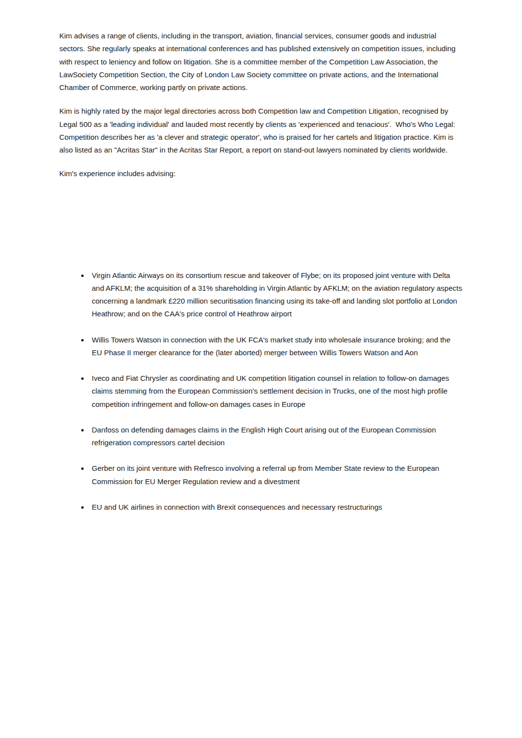Kim advises a range of clients, including in the transport, aviation, financial services, consumer goods and industrial sectors. She regularly speaks at international conferences and has published extensively on competition issues, including with respect to leniency and follow on litigation. She is a committee member of the Competition Law Association, the LawSociety Competition Section, the City of London Law Society committee on private actions, and the International Chamber of Commerce, working partly on private actions.
Kim is highly rated by the major legal directories across both Competition law and Competition Litigation, recognised by Legal 500 as a 'leading individual' and lauded most recently by clients as 'experienced and tenacious'. Who's Who Legal: Competition describes her as 'a clever and strategic operator', who is praised for her cartels and litigation practice. Kim is also listed as an "Acritas Star" in the Acritas Star Report, a report on stand-out lawyers nominated by clients worldwide.
Kim's experience includes advising:
Virgin Atlantic Airways on its consortium rescue and takeover of Flybe; on its proposed joint venture with Delta and AFKLM; the acquisition of a 31% shareholding in Virgin Atlantic by AFKLM; on the aviation regulatory aspects concerning a landmark £220 million securitisation financing using its take-off and landing slot portfolio at London Heathrow; and on the CAA's price control of Heathrow airport
Willis Towers Watson in connection with the UK FCA's market study into wholesale insurance broking; and the EU Phase II merger clearance for the (later aborted) merger between Willis Towers Watson and Aon
Iveco and Fiat Chrysler as coordinating and UK competition litigation counsel in relation to follow-on damages claims stemming from the European Commission's settlement decision in Trucks, one of the most high profile competition infringement and follow-on damages cases in Europe
Danfoss on defending damages claims in the English High Court arising out of the European Commission refrigeration compressors cartel decision
Gerber on its joint venture with Refresco involving a referral up from Member State review to the European Commission for EU Merger Regulation review and a divestment
EU and UK airlines in connection with Brexit consequences and necessary restructurings